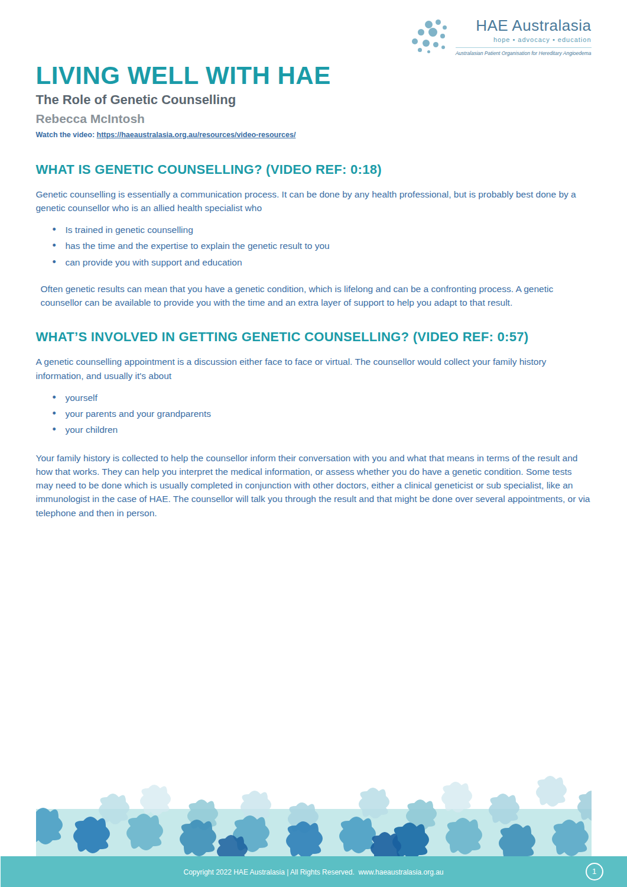HAE Australasia
hope • advocacy • education
Australasian Patient Organisation for Hereditary Angioedema
Living Well with HAE
The Role of Genetic Counselling
Rebecca McIntosh
Watch the video: https://haeaustralasia.org.au/resources/video-resources/
What is Genetic Counselling? (Video Ref: 0:18)
Genetic counselling is essentially a communication process. It can be done by any health professional, but is probably best done by a genetic counsellor who is an allied health specialist who
Is trained in genetic counselling
has the time and the expertise to explain the genetic result to you
can provide you with support and education
Often genetic results can mean that you have a genetic condition, which is lifelong and can be a confronting process. A genetic counsellor can be available to provide you with the time and an extra layer of support to help you adapt to that result.
What’s Involved in Getting Genetic Counselling? (Video Ref: 0:57)
A genetic counselling appointment is a discussion either face to face or virtual. The counsellor would collect your family history information, and usually it's about
yourself
your parents and your grandparents
your children
Your family history is collected to help the counsellor inform their conversation with you and what that means in terms of the result and how that works. They can help you interpret the medical information, or assess whether you do have a genetic condition. Some tests may need to be done which is usually completed in conjunction with other doctors, either a clinical geneticist or sub specialist, like an immunologist in the case of HAE. The counsellor will talk you through the result and that might be done over several appointments, or via telephone and then in person.
Copyright 2022 HAE Australasia | All Rights Reserved. www.haeaustralasia.org.au
1